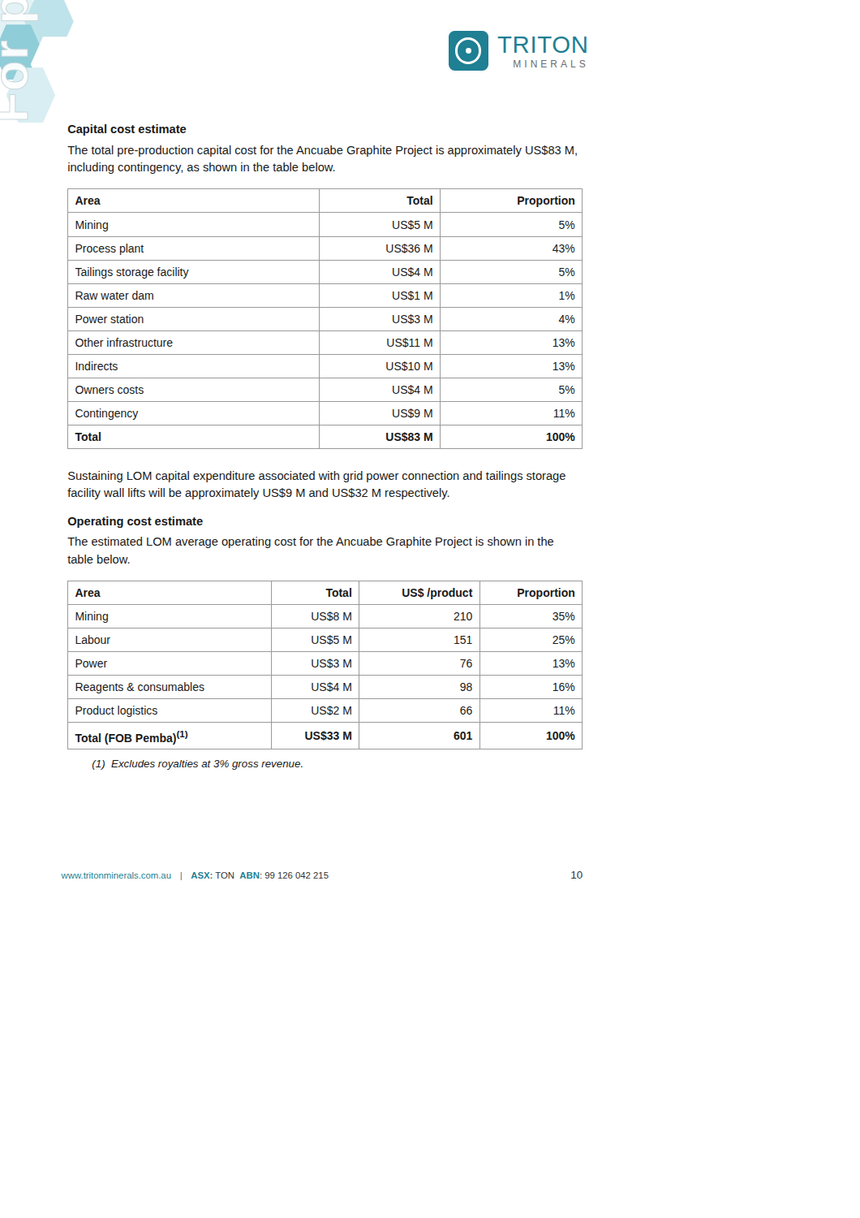TRITON MINERALS
For personal use only
Capital cost estimate
The total pre-production capital cost for the Ancuabe Graphite Project is approximately US$83 M, including contingency, as shown in the table below.
| Area | Total | Proportion |
| --- | --- | --- |
| Mining | US$5 M | 5% |
| Process plant | US$36 M | 43% |
| Tailings storage facility | US$4 M | 5% |
| Raw water dam | US$1 M | 1% |
| Power station | US$3 M | 4% |
| Other infrastructure | US$11 M | 13% |
| Indirects | US$10 M | 13% |
| Owners costs | US$4 M | 5% |
| Contingency | US$9 M | 11% |
| Total | US$83 M | 100% |
Sustaining LOM capital expenditure associated with grid power connection and tailings storage facility wall lifts will be approximately US$9 M and US$32 M respectively.
Operating cost estimate
The estimated LOM average operating cost for the Ancuabe Graphite Project is shown in the table below.
| Area | Total | US$ /product | Proportion |
| --- | --- | --- | --- |
| Mining | US$8 M | 210 | 35% |
| Labour | US$5 M | 151 | 25% |
| Power | US$3 M | 76 | 13% |
| Reagents & consumables | US$4 M | 98 | 16% |
| Product logistics | US$2 M | 66 | 11% |
| Total (FOB Pemba) (1) | US$33 M | 601 | 100% |
(1) Excludes royalties at 3% gross revenue.
www.tritonminerals.com.au | ASX: TON ABN: 99 126 042 215
10